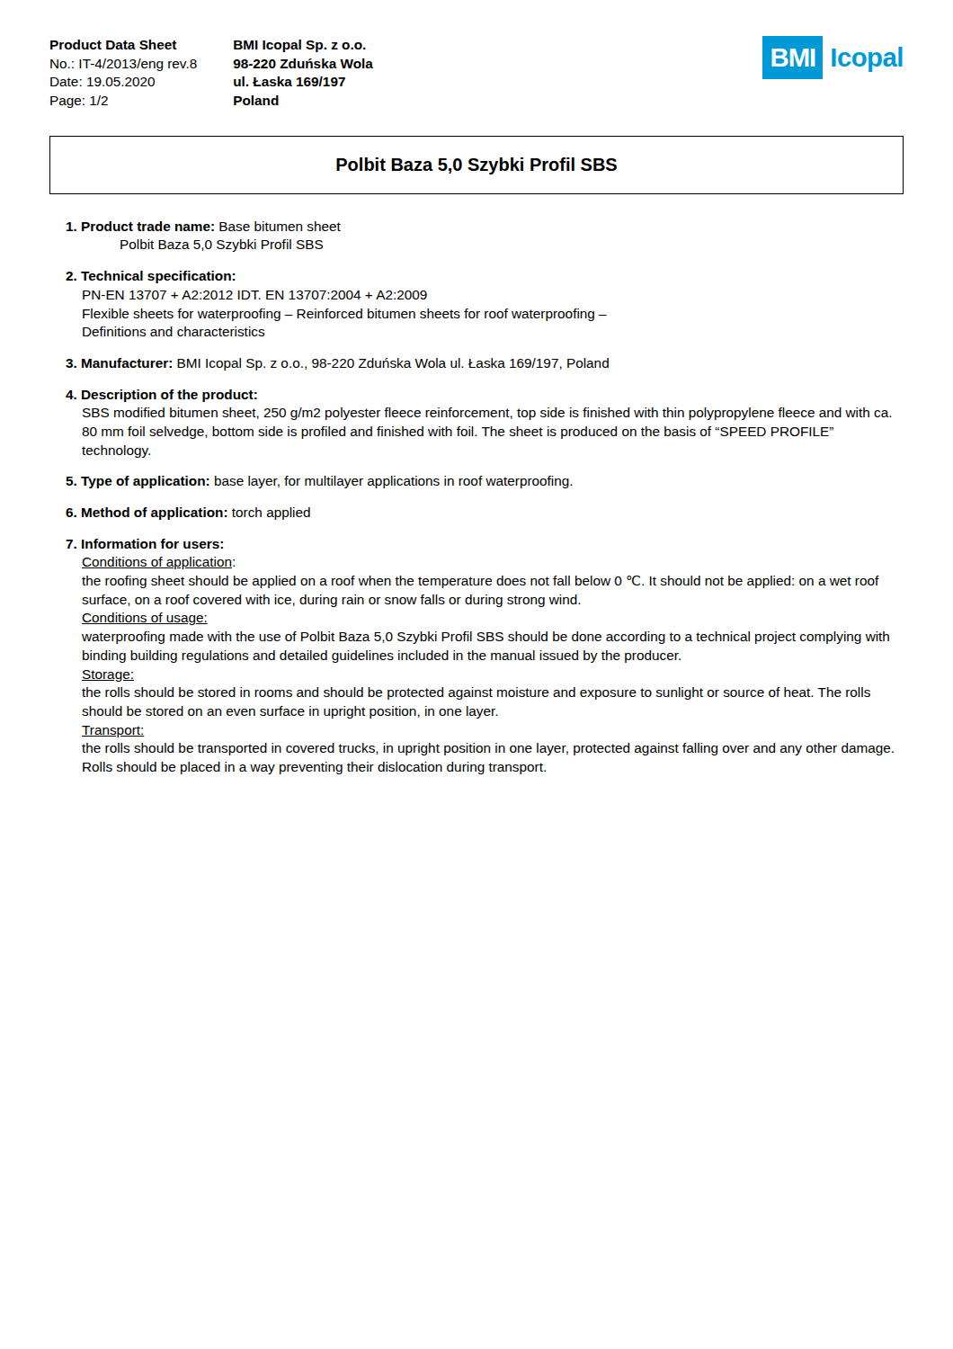Product Data Sheet
No.: IT-4/2013/eng rev.8
Date: 19.05.2020
Page: 1/2
BMI Icopal Sp. z o.o.
98-220 Zduńska Wola
ul. Łaska 169/197
Poland
BMI Icopal
Polbit Baza 5,0 Szybki Profil SBS
1. Product trade name: Base bitumen sheet
Polbit Baza 5,0 Szybki Profil SBS
2. Technical specification:
PN-EN 13707 + A2:2012 IDT. EN 13707:2004 + A2:2009
Flexible sheets for waterproofing – Reinforced bitumen sheets for roof waterproofing –
Definitions and characteristics
3. Manufacturer: BMI Icopal Sp. z o.o., 98-220 Zduńska Wola ul. Łaska 169/197, Poland
4. Description of the product:
SBS modified bitumen sheet, 250 g/m2 polyester fleece reinforcement, top side is finished with thin polypropylene fleece and with ca. 80 mm foil selvedge, bottom side is profiled and finished with foil. The sheet is produced on the basis of “SPEED PROFILE” technology.
5. Type of application: base layer, for multilayer applications in roof waterproofing.
6. Method of application: torch applied
7. Information for users:
Conditions of application:
the roofing sheet should be applied on a roof when the temperature does not fall below 0 ℃. It should not be applied: on a wet roof surface, on a roof covered with ice, during rain or snow falls or during strong wind.
Conditions of usage:
waterproofing made with the use of Polbit Baza 5,0 Szybki Profil SBS should be done according to a technical project complying with binding building regulations and detailed guidelines included in the manual issued by the producer.
Storage:
the rolls should be stored in rooms and should be protected against moisture and exposure to sunlight or source of heat. The rolls should be stored on an even surface in upright position, in one layer.
Transport:
the rolls should be transported in covered trucks, in upright position in one layer, protected against falling over and any other damage. Rolls should be placed in a way preventing their dislocation during transport.